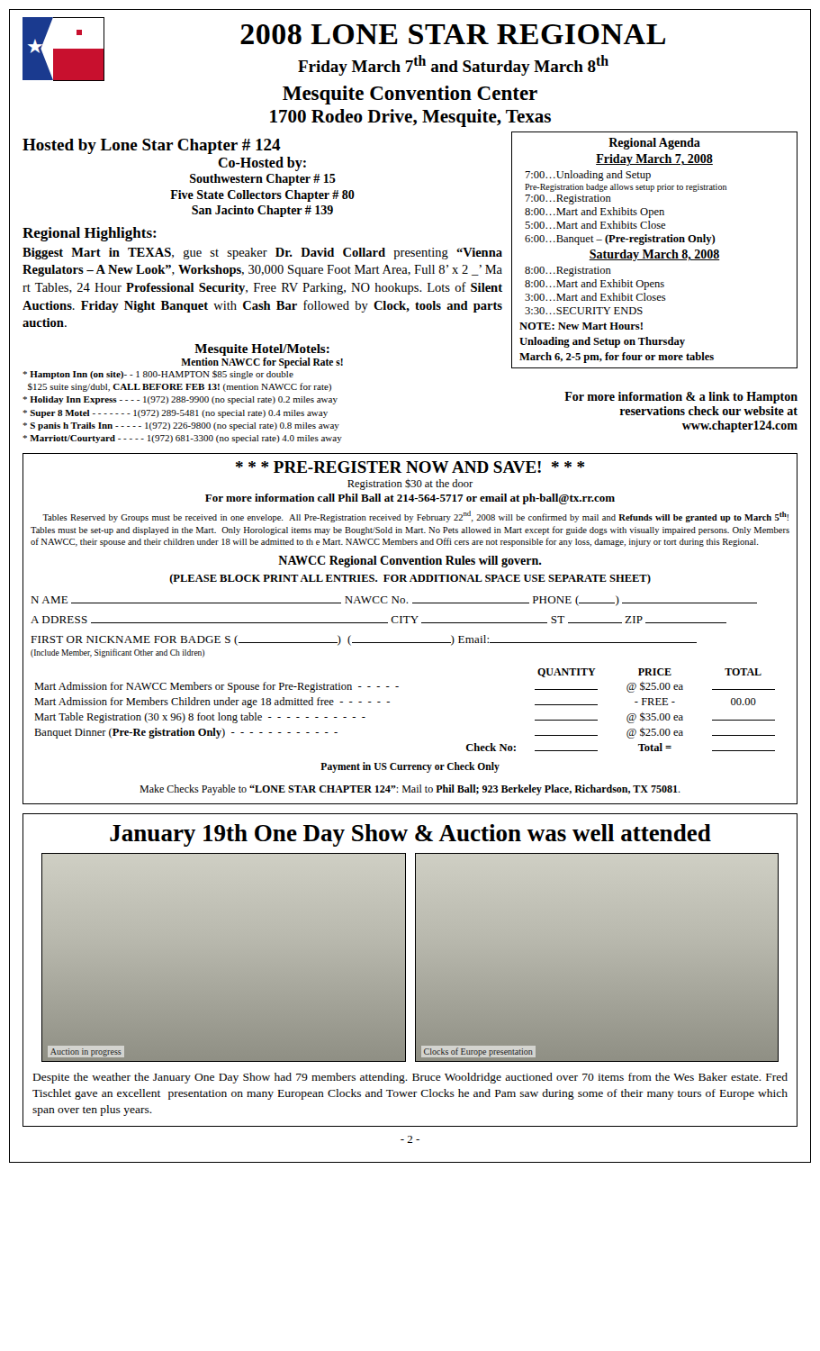★
2008 LONE STAR REGIONAL
Friday March 7th and Saturday March 8th
Mesquite Convention Center
1700 Rodeo Drive, Mesquite, Texas
Regional Agenda
Friday March 7, 2008
7:00…Unloading and Setup
Pre-Registration badge allows setup prior to registration
7:00…Registration
8:00…Mart and Exhibits Open
5:00…Mart and Exhibits Close
6:00…Banquet – (Pre-registration Only)
Saturday March 8, 2008
8:00…Registration
8:00…Mart and Exhibit Opens
3:00…Mart and Exhibit Closes
3:30…SECURITY ENDS
NOTE: New Mart Hours!
Unloading and Setup on Thursday
March 6, 2-5 pm, for four or more tables
Hosted by Lone Star Chapter # 124
Co-Hosted by:
Southwestern Chapter # 15
Five State Collectors Chapter # 80
San Jacinto Chapter # 139
Regional Highlights:
Biggest Mart in TEXAS, gue st speaker Dr. David Collard presenting “Vienna Regulators – A New Look”, Workshops, 30,000 Square Foot Mart Area, Full 8’ x 2 _’ Ma rt Tables, 24 Hour Professional Security, Free RV Parking, NO hookups. Lots of Silent Auctions. Friday Night Banquet with Cash Bar followed by Clock, tools and parts auction.
Mesquite Hotel/Motels:
Mention NAWCC for Special Rate s!
* Hampton Inn (on site)- - 1 800-HAMPTON $85 single or double
$125 suite sing/dubl, CALL BEFORE FEB 13! (mention NAWCC for rate)
* Holiday Inn Express - - - - 1(972) 288-9900 (no special rate) 0.2 miles away
* Super 8 Motel - - - - - - - 1(972) 289-5481 (no special rate) 0.4 miles away
* S panis h Trails Inn - - - - - 1(972) 226-9800 (no special rate) 0.8 miles away
* Marriott/Courtyard - - - - - 1(972) 681-3300 (no special rate) 4.0 miles away
For more information & a link to Hampton
reservations check our website at
www.chapter124.com
* * * PRE-REGISTER NOW AND SAVE! * * *
Registration $30 at the door
For more information call Phil Ball at 214-564-5717 or email at ph-ball@tx.rr.com
Tables Reserved by Groups must be received in one envelope. All Pre-Registration received by February 22nd, 2008 will be confirmed by mail and Refunds will be granted up to March 5th! Tables must be set-up and displayed in the Mart. Only Horological items may be Bought/Sold in Mart. No Pets allowed in Mart except for guide dogs with visually impaired persons. Only Members of NAWCC, their spouse and their children under 18 will be admitted to th e Mart. NAWCC Members and Offi cers are not responsible for any loss, damage, injury or tort during this Regional.
NAWCC Regional Convention Rules will govern.
(PLEASE BLOCK PRINT ALL ENTRIES. FOR ADDITIONAL SPACE USE SEPARATE SHEET)
N AME NAWCC No. PHONE ( )
A DDRESS CITY ST ZIP
FIRST OR NICKNAME FOR BADGE S ( ) ( ) Email:
(Include Member, Significant Other and Ch ildren)
| | QUANTITY | PRICE | TOTAL |
| --- | --- | --- | --- |
| Mart Admission for NAWCC Members or Spouse for Pre-Registration - - - - - | | @ $25.00 ea | |
| Mart Admission for Members Children under age 18 admitted free - - - - - - | | - FREE - | 00.00 |
| Mart Table Registration (30 x 96) 8 foot long table - - - - - - - - - - - | | @ $35.00 ea | |
| Banquet Dinner ( Pre-Re gistration Only ) - - - - - - - - - - - - | | @ $25.00 ea | |
| Check No: | | Total = | |
Payment in US Currency or Check Only
Make Checks Payable to “LONE STAR CHAPTER 124”: Mail to Phil Ball; 923 Berkeley Place, Richardson, TX 75081.
January 19th One Day Show & Auction was well attended
Auction in progress
Clocks of Europe presentation
Despite the weather the January One Day Show had 79 members attending. Bruce Wooldridge auctioned over 70 items from the Wes Baker estate. Fred Tischlet gave an excellent presentation on many European Clocks and Tower Clocks he and Pam saw during some of their many tours of Europe which span over ten plus years.
- 2 -